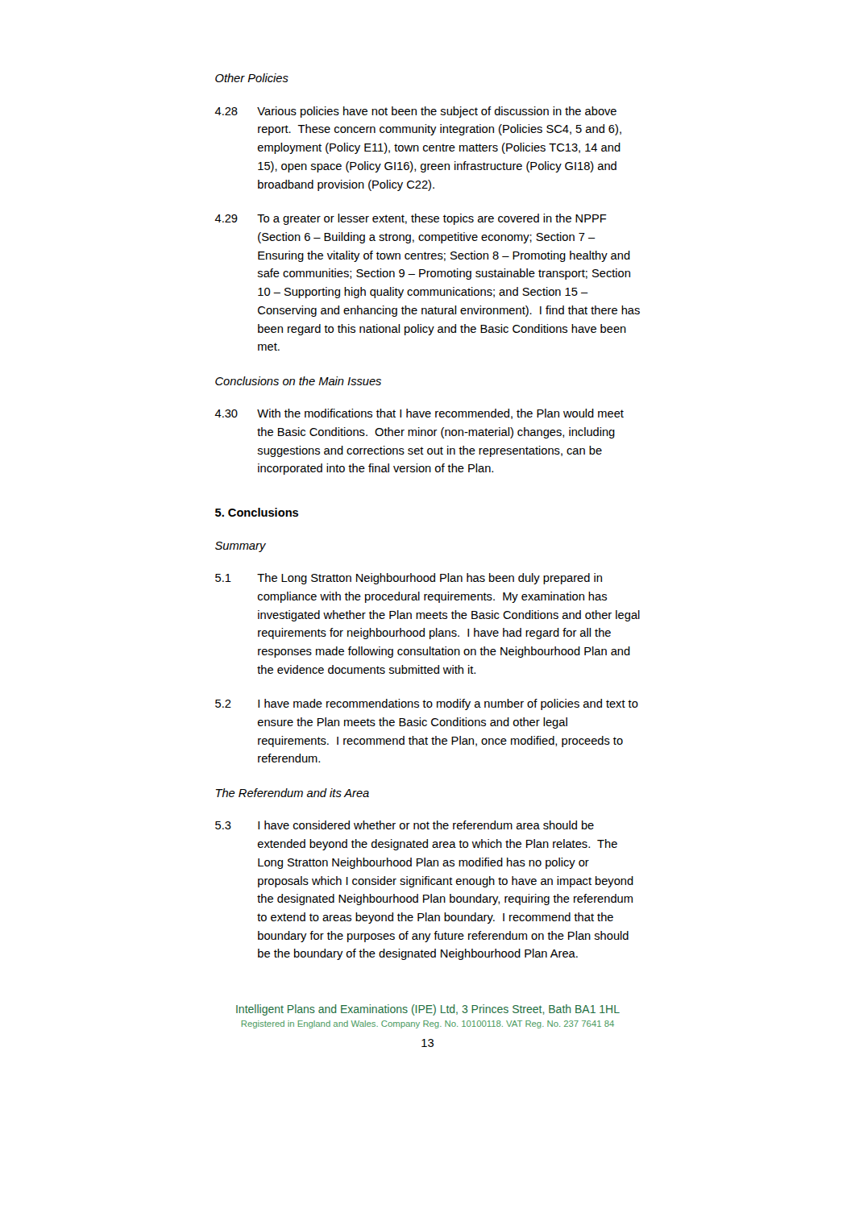Other Policies
4.28
Various policies have not been the subject of discussion in the above report. These concern community integration (Policies SC4, 5 and 6), employment (Policy E11), town centre matters (Policies TC13, 14 and 15), open space (Policy GI16), green infrastructure (Policy GI18) and broadband provision (Policy C22).
4.29
To a greater or lesser extent, these topics are covered in the NPPF (Section 6 – Building a strong, competitive economy; Section 7 – Ensuring the vitality of town centres; Section 8 – Promoting healthy and safe communities; Section 9 – Promoting sustainable transport; Section 10 – Supporting high quality communications; and Section 15 – Conserving and enhancing the natural environment). I find that there has been regard to this national policy and the Basic Conditions have been met.
Conclusions on the Main Issues
4.30
With the modifications that I have recommended, the Plan would meet the Basic Conditions. Other minor (non-material) changes, including suggestions and corrections set out in the representations, can be incorporated into the final version of the Plan.
5. Conclusions
Summary
5.1
The Long Stratton Neighbourhood Plan has been duly prepared in compliance with the procedural requirements. My examination has investigated whether the Plan meets the Basic Conditions and other legal requirements for neighbourhood plans. I have had regard for all the responses made following consultation on the Neighbourhood Plan and the evidence documents submitted with it.
5.2
I have made recommendations to modify a number of policies and text to ensure the Plan meets the Basic Conditions and other legal requirements. I recommend that the Plan, once modified, proceeds to referendum.
The Referendum and its Area
5.3
I have considered whether or not the referendum area should be extended beyond the designated area to which the Plan relates. The Long Stratton Neighbourhood Plan as modified has no policy or proposals which I consider significant enough to have an impact beyond the designated Neighbourhood Plan boundary, requiring the referendum to extend to areas beyond the Plan boundary. I recommend that the boundary for the purposes of any future referendum on the Plan should be the boundary of the designated Neighbourhood Plan Area.
Intelligent Plans and Examinations (IPE) Ltd, 3 Princes Street, Bath BA1 1HL
Registered in England and Wales. Company Reg. No. 10100118. VAT Reg. No. 237 7641 84
13